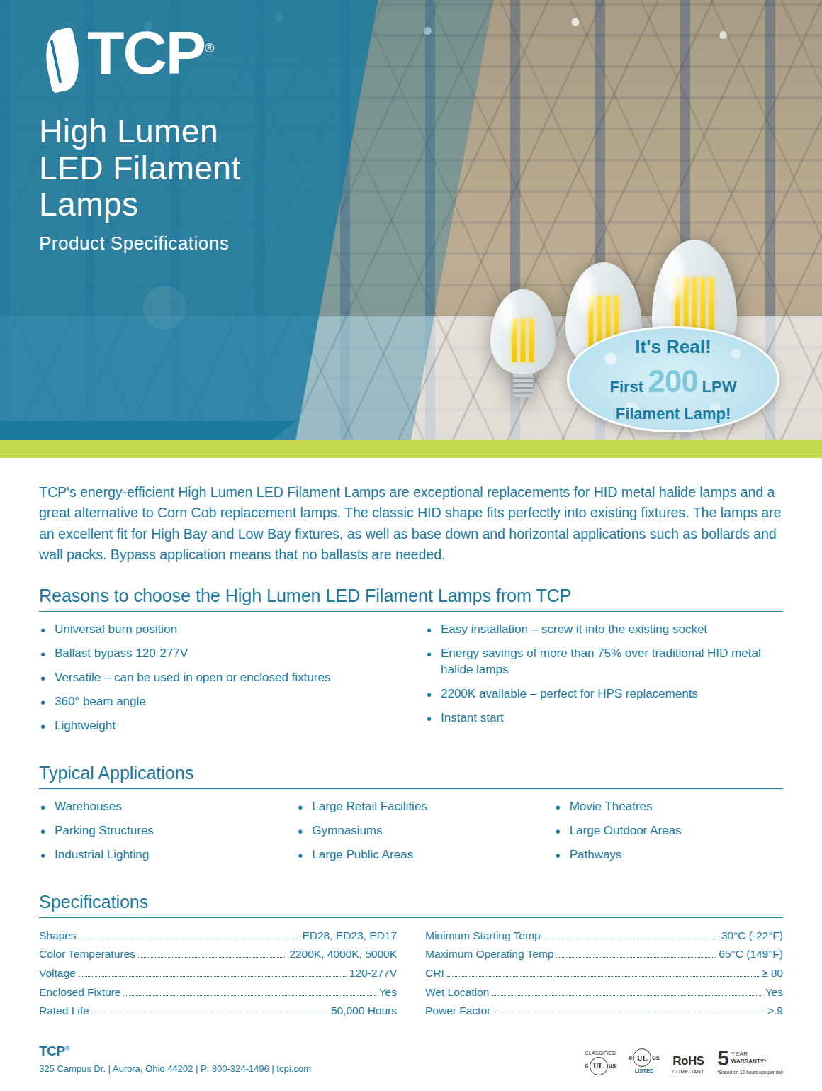TCP®
High Lumen
LED Filament
Lamps
Product Specifications
It's Real!
First 200 LPW
Filament Lamp!
TCP's energy-efficient High Lumen LED Filament Lamps are exceptional replacements for HID metal halide lamps and a great alternative to Corn Cob replacement lamps. The classic HID shape fits perfectly into existing fixtures. The lamps are an excellent fit for High Bay and Low Bay fixtures, as well as base down and horizontal applications such as bollards and wall packs. Bypass application means that no ballasts are needed.
Reasons to choose the High Lumen LED Filament Lamps from TCP
Universal burn position
Ballast bypass 120-277V
Versatile – can be used in open or enclosed fixtures
360° beam angle
Lightweight
Easy installation – screw it into the existing socket
Energy savings of more than 75% over traditional HID metal halide lamps
2200K available – perfect for HPS replacements
Instant start
Typical Applications
Warehouses
Parking Structures
Industrial Lighting
Large Retail Facilities
Gymnasiums
Large Public Areas
Movie Theatres
Large Outdoor Areas
Pathways
Specifications
Shapes ED28, ED23, ED17
Color Temperatures 2200K, 4000K, 5000K
Voltage 120-277V
Enclosed Fixture Yes
Rated Life 50,000 Hours
Minimum Starting Temp -30°C (-22°F)
Maximum Operating Temp 65°C (149°F)
CRI ≥ 80
Wet Location Yes
Power Factor >.9
TCP®
325 Campus Dr. | Aurora, Ohio 44202 | P: 800-324-1496 | tcpi.com
CLASSIFIED
c UL us
c UL us
LISTED
RoHS
COMPLIANT
5
YEAR
WARRANTY*
*Based on 12 hours use per day